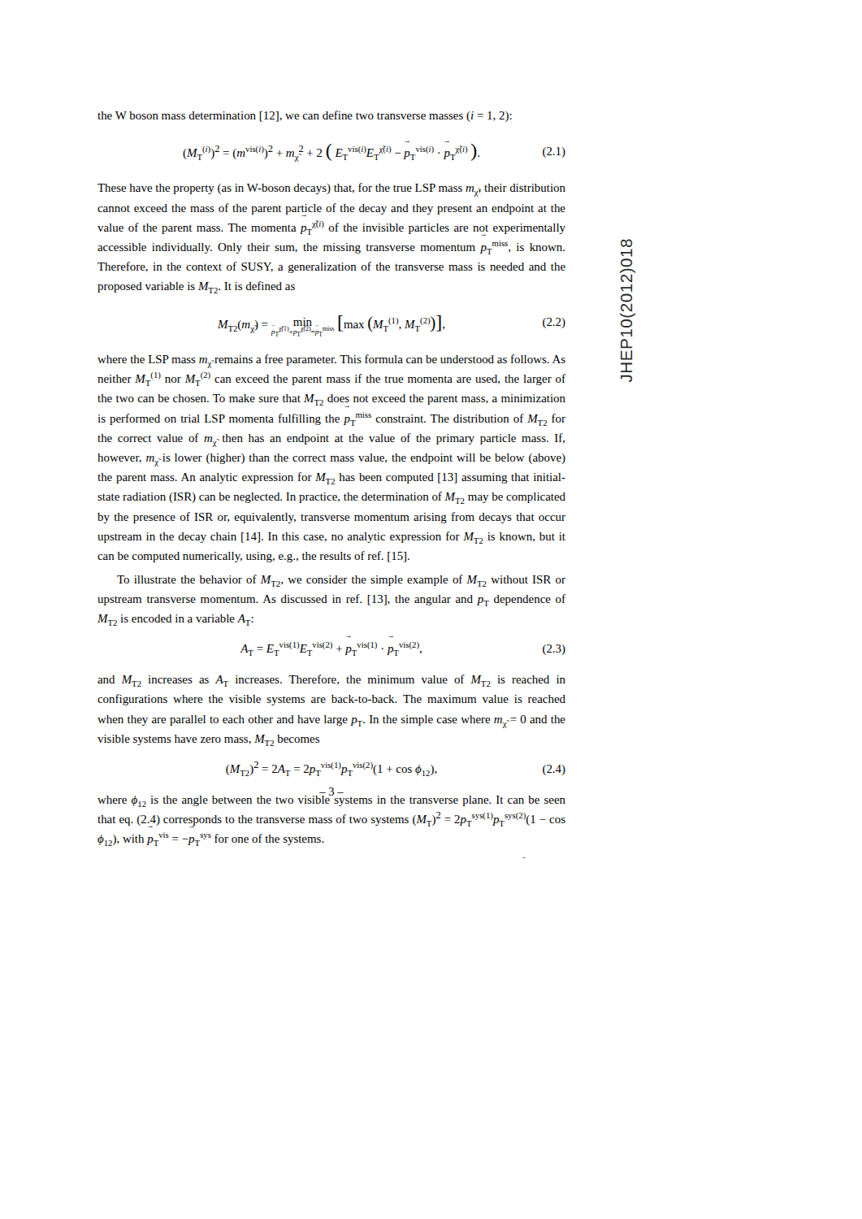JHEP10(2012)018
the W boson mass determination [12], we can define two transverse masses (i = 1, 2):
(MT(i))2 = (mvis(i))2 + mχ̃2 + 2 ( ETvis(i)ETχ̃(i) − pTvis(i) · pTχ̃(i) ). (2.1)
These have the property (as in W-boson decays) that, for the true LSP mass mχ̃, their distribution cannot exceed the mass of the parent particle of the decay and they present an endpoint at the value of the parent mass. The momenta pTχ̃(i) of the invisible particles are not experimentally accessible individually. Only their sum, the missing transverse momentum pTmiss, is known. Therefore, in the context of SUSY, a generalization of the transverse mass is needed and the proposed variable is MT2. It is defined as
MT2(mχ̃) = min pTχ̃(1)+pTχ̃(2)=pTmiss [max (MT(1), MT(2))], (2.2)
where the LSP mass mχ̃ remains a free parameter. This formula can be understood as follows. As neither MT(1) nor MT(2) can exceed the parent mass if the true momenta are used, the larger of the two can be chosen. To make sure that MT2 does not exceed the parent mass, a minimization is performed on trial LSP momenta fulfilling the pTmiss constraint. The distribution of MT2 for the correct value of mχ̃ then has an endpoint at the value of the primary particle mass. If, however, mχ̃ is lower (higher) than the correct mass value, the endpoint will be below (above) the parent mass. An analytic expression for MT2 has been computed [13] assuming that initial-state radiation (ISR) can be neglected. In practice, the determination of MT2 may be complicated by the presence of ISR or, equivalently, transverse momentum arising from decays that occur upstream in the decay chain [14]. In this case, no analytic expression for MT2 is known, but it can be computed numerically, using, e.g., the results of ref. [15].
To illustrate the behavior of MT2, we consider the simple example of MT2 without ISR or upstream transverse momentum. As discussed in ref. [13], the angular and pT dependence of MT2 is encoded in a variable AT:
AT = ETvis(1)ETvis(2) + pTvis(1) · pTvis(2), (2.3)
and MT2 increases as AT increases. Therefore, the minimum value of MT2 is reached in configurations where the visible systems are back-to-back. The maximum value is reached when they are parallel to each other and have large pT. In the simple case where mχ̃ = 0 and the visible systems have zero mass, MT2 becomes
(MT2)2 = 2AT = 2pTvis(1)pTvis(2)(1 + cos ϕ12), (2.4)
where ϕ12 is the angle between the two visible systems in the transverse plane. It can be seen that eq. (2.4) corresponds to the transverse mass of two systems (MT)2 = 2pTsys(1)pTsys(2)(1 − cos ϕ12), with pTvis = −pTsys for one of the systems.
In this paper, we use MT2 as a variable to distinguish potential new physics events from SM backgrounds. The use of MT2 as a discovery variable was first proposed in ref. [16] , but here we follow a different approach. Several choices for the visible system used as input to MT2 can be considered: dijet events (as in ref. [16]), the two jets with largest pT
– 3 –